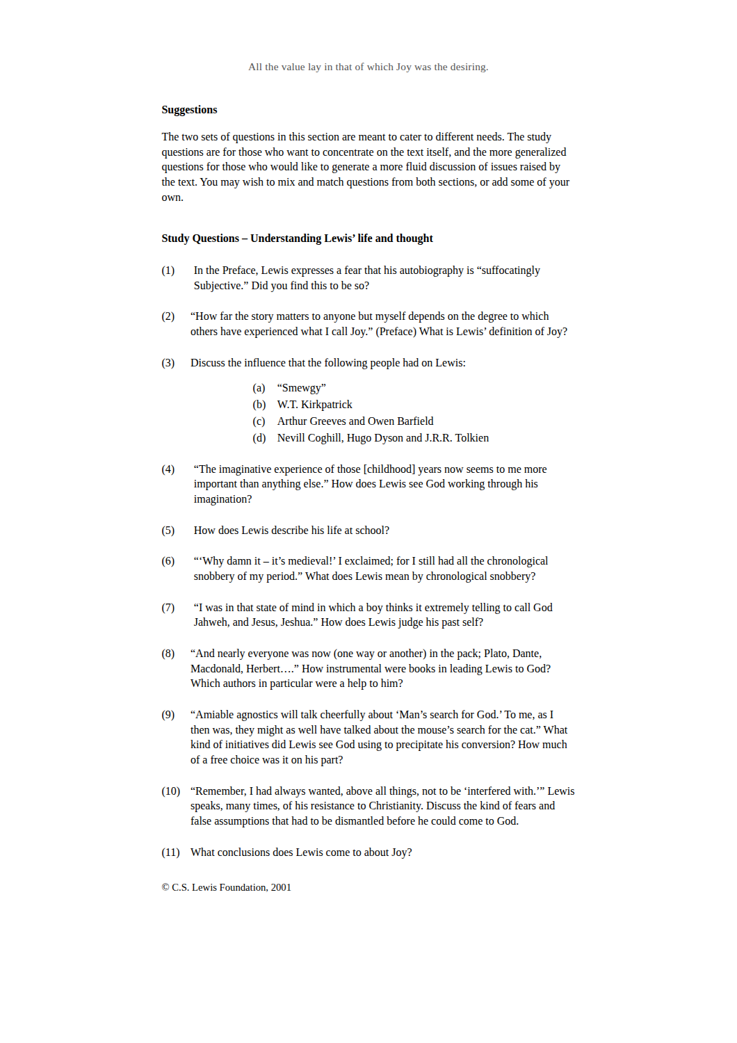All the value lay in that of which Joy was the desiring.
Suggestions
The two sets of questions in this section are meant to cater to different needs. The study questions are for those who want to concentrate on the text itself, and the more generalized questions for those who would like to generate a more fluid discussion of issues raised by the text. You may wish to mix and match questions from both sections, or add some of your own.
Study Questions – Understanding Lewis’ life and thought
(1) In the Preface, Lewis expresses a fear that his autobiography is “suffocatingly Subjective.” Did you find this to be so?
(2)“How far the story matters to anyone but myself depends on the degree to which others have experienced what I call Joy.” (Preface) What is Lewis’ definition of Joy?
(3) Discuss the influence that the following people had on Lewis:
(a)“Smewgy”
(b) W.T. Kirkpatrick
(c) Arthur Greeves and Owen Barfield
(d) Nevill Coghill, Hugo Dyson and J.R.R. Tolkien
(4)“The imaginative experience of those [childhood] years now seems to me more important than anything else.” How does Lewis see God working through his imagination?
(5) How does Lewis describe his life at school?
(6)“‘Why damn it – it’s medieval!’ I exclaimed; for I still had all the chronological snobbery of my period.” What does Lewis mean by chronological snobbery?
(7)“I was in that state of mind in which a boy thinks it extremely telling to call God Jahweh, and Jesus, Jeshua.” How does Lewis judge his past self?
(8)“And nearly everyone was now (one way or another) in the pack; Plato, Dante, Macdonald, Herbert….” How instrumental were books in leading Lewis to God? Which authors in particular were a help to him?
(9)“Amiable agnostics will talk cheerfully about ‘Man’s search for God.’ To me, as I then was, they might as well have talked about the mouse’s search for the cat.” What kind of initiatives did Lewis see God using to precipitate his conversion? How much of a free choice was it on his part?
(10)“Remember, I had always wanted, above all things, not to be ‘interfered with.’” Lewis speaks, many times, of his resistance to Christianity. Discuss the kind of fears and false assumptions that had to be dismantled before he could come to God.
(11) What conclusions does Lewis come to about Joy?
© C.S. Lewis Foundation, 2001